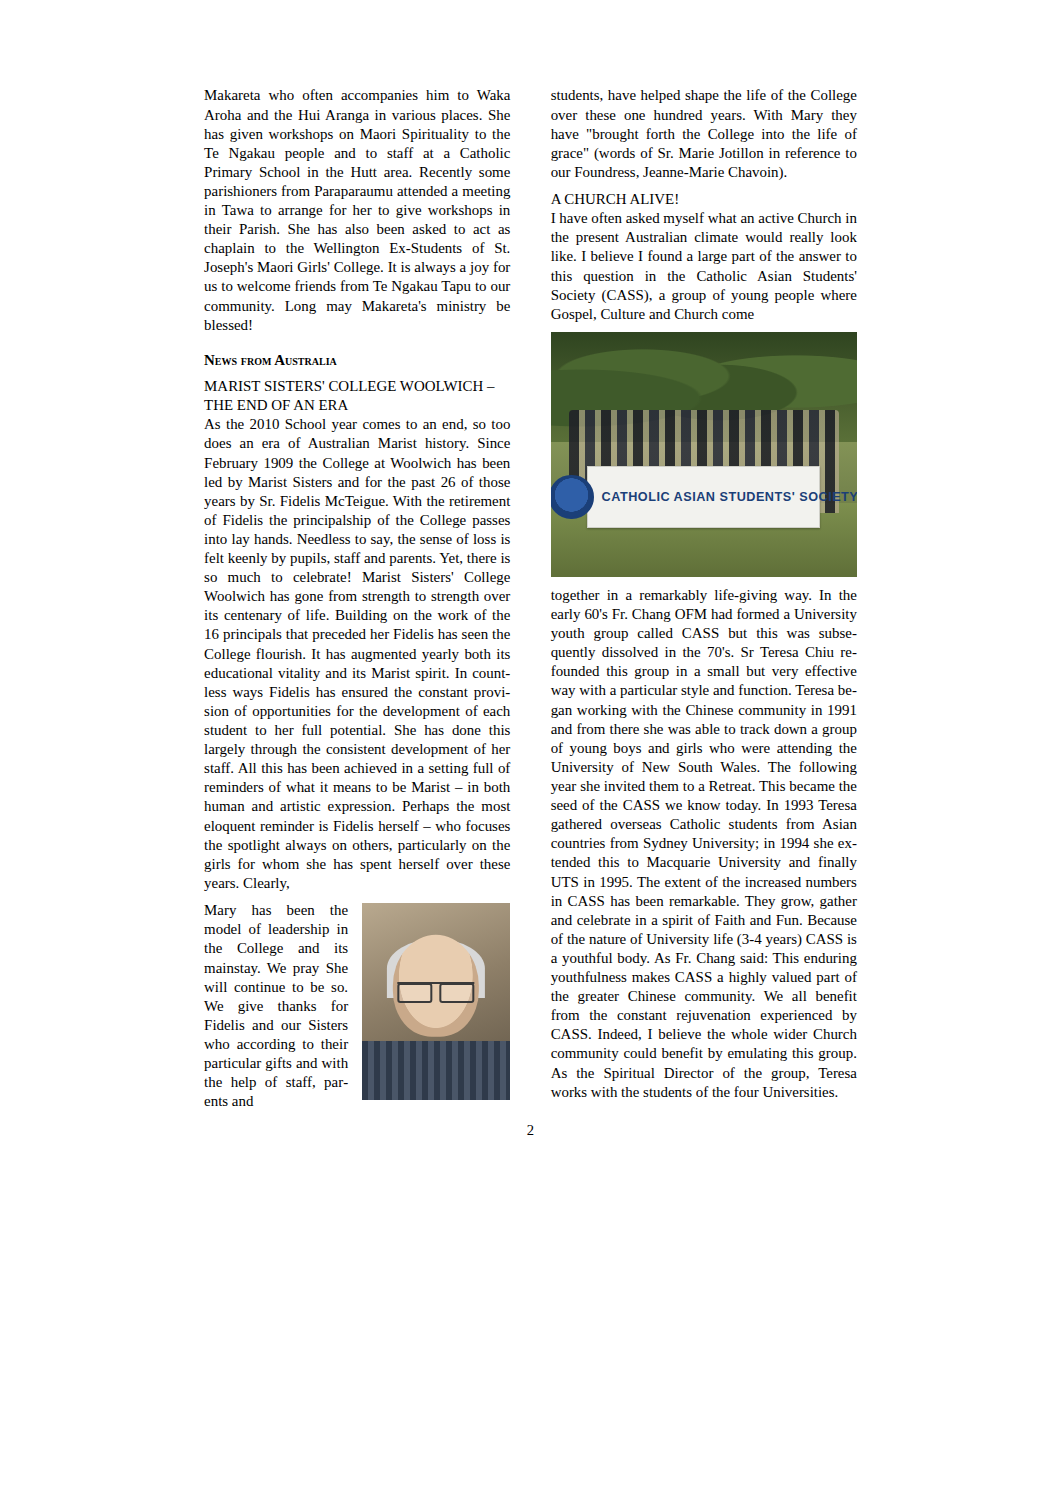Makareta who often accompanies him to Waka Aroha and the Hui Aranga in various places. She has given workshops on Maori Spirituality to the Te Ngakau people and to staff at a Catholic Primary School in the Hutt area. Recently some parishioners from Paraparaumu attended a meeting in Tawa to arrange for her to give workshops in their Parish. She has also been asked to act as chaplain to the Wellington Ex-Students of St. Joseph's Maori Girls' College. It is always a joy for us to welcome friends from Te Ngakau Tapu to our community. Long may Makareta's ministry be blessed!
News from Australia
MARIST SISTERS' COLLEGE WOOLWICH – THE END OF AN ERA
As the 2010 School year comes to an end, so too does an era of Australian Marist history. Since February 1909 the College at Woolwich has been led by Marist Sisters and for the past 26 of those years by Sr. Fidelis McTeigue. With the retirement of Fidelis the principalship of the College passes into lay hands. Needless to say, the sense of loss is felt keenly by pupils, staff and parents. Yet, there is so much to celebrate! Marist Sisters' College Woolwich has gone from strength to strength over its centenary of life. Building on the work of the 16 principals that preceded her Fidelis has seen the College flourish. It has augmented yearly both its educational vitality and its Marist spirit. In countless ways Fidelis has ensured the constant provision of opportunities for the development of each student to her full potential. She has done this largely through the consistent development of her staff. All this has been achieved in a setting full of reminders of what it means to be Marist – in both human and artistic expression. Perhaps the most eloquent reminder is Fidelis herself – who focuses the spotlight always on others, particularly on the girls for whom she has spent herself over these years. Clearly,
Mary has been the model of leadership in the College and its mainstay. We pray She will continue to be so. We give thanks for Fidelis and our Sisters who according to their particular gifts and with the help of staff, parents and
students, have helped shape the life of the College over these one hundred years. With Mary they have "brought forth the College into the life of grace" (words of Sr. Marie Jotillon in reference to our Foundress, Jeanne-Marie Chavoin).
A CHURCH ALIVE!
I have often asked myself what an active Church in the present Australian climate would really look like. I believe I found a large part of the answer to this question in the Catholic Asian Students' Society (CASS), a group of young people where Gospel, Culture and Church come
CATHOLIC ASIAN STUDENTS' SOCIETY
together in a remarkably life-giving way. In the early 60's Fr. Chang OFM had formed a University youth group called CASS but this was subsequently dissolved in the 70's. Sr Teresa Chiu re-founded this group in a small but very effective way with a particular style and function. Teresa began working with the Chinese community in 1991 and from there she was able to track down a group of young boys and girls who were attending the University of New South Wales. The following year she invited them to a Retreat. This became the seed of the CASS we know today. In 1993 Teresa gathered overseas Catholic students from Asian countries from Sydney University; in 1994 she extended this to Macquarie University and finally UTS in 1995. The extent of the increased numbers in CASS has been remarkable. They grow, gather and celebrate in a spirit of Faith and Fun. Because of the nature of University life (3-4 years) CASS is a youthful body. As Fr. Chang said: This enduring youthfulness makes CASS a highly valued part of the greater Chinese community. We all benefit from the constant rejuvenation experienced by CASS. Indeed, I believe the whole wider Church community could benefit by emulating this group. As the Spiritual Director of the group, Teresa works with the students of the four Universities.
2